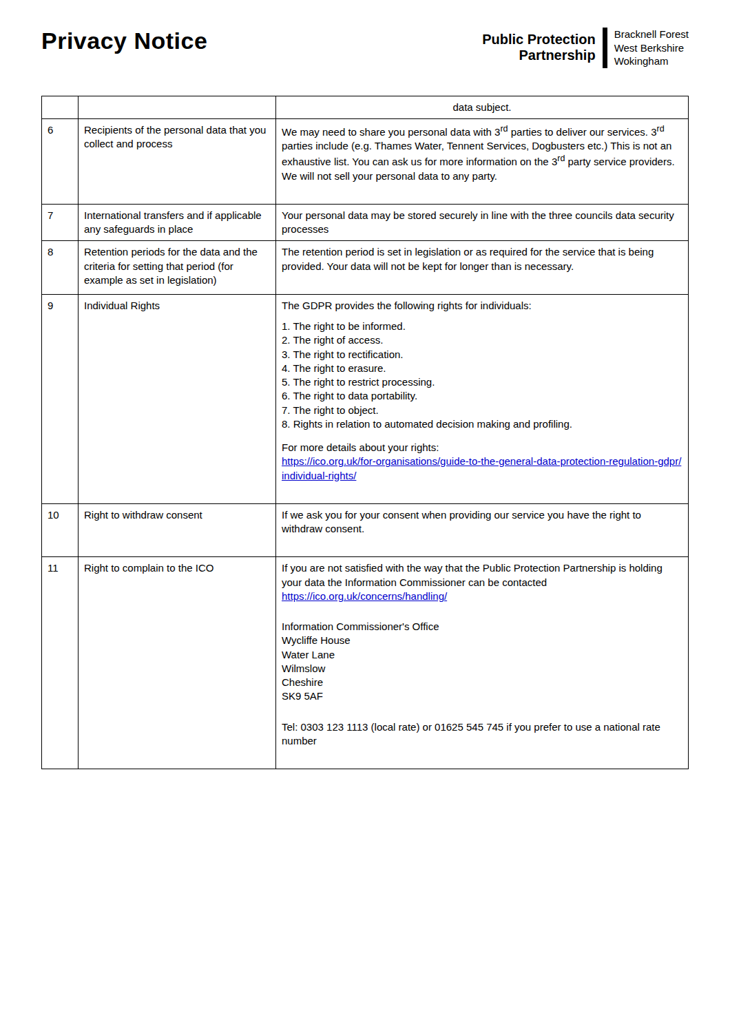Privacy Notice
Public Protection
Partnership
Bracknell Forest
West Berkshire
Wokingham
| | | data subject. |
| 6 | Recipients of the personal data that you collect and process | We may need to share you personal data with 3 rd parties to deliver our services. 3 rd parties include (e.g. Thames Water, Tennent Services, Dogbusters etc.) This is not an exhaustive list. You can ask us for more information on the 3 rd party service providers. We will not sell your personal data to any party. |
| 7 | International transfers and if applicable any safeguards in place | Your personal data may be stored securely in line with the three councils data security processes |
| 8 | Retention periods for the data and the criteria for setting that period (for example as set in legislation) | The retention period is set in legislation or as required for the service that is being provided. Your data will not be kept for longer than is necessary. |
| 9 | Individual Rights | The GDPR provides the following rights for individuals: 1. The right to be informed. 2. The right of access. 3. The right to rectification. 4. The right to erasure. 5. The right to restrict processing. 6. The right to data portability. 7. The right to object. 8. Rights in relation to automated decision making and profiling. For more details about your rights: https://ico.org.uk/for-organisations/guide-to-the-general-data-protection-regulation-gdpr/individual-rights/ |
| 10 | Right to withdraw consent | If we ask you for your consent when providing our service you have the right to withdraw consent. |
| 11 | Right to complain to the ICO | If you are not satisfied with the way that the Public Protection Partnership is holding your data the Information Commissioner can be contacted https://ico.org.uk/concerns/handling/ Information Commissioner's Office Wycliffe House Water Lane Wilmslow Cheshire SK9 5AF Tel: 0303 123 1113 (local rate) or 01625 545 745 if you prefer to use a national rate number |